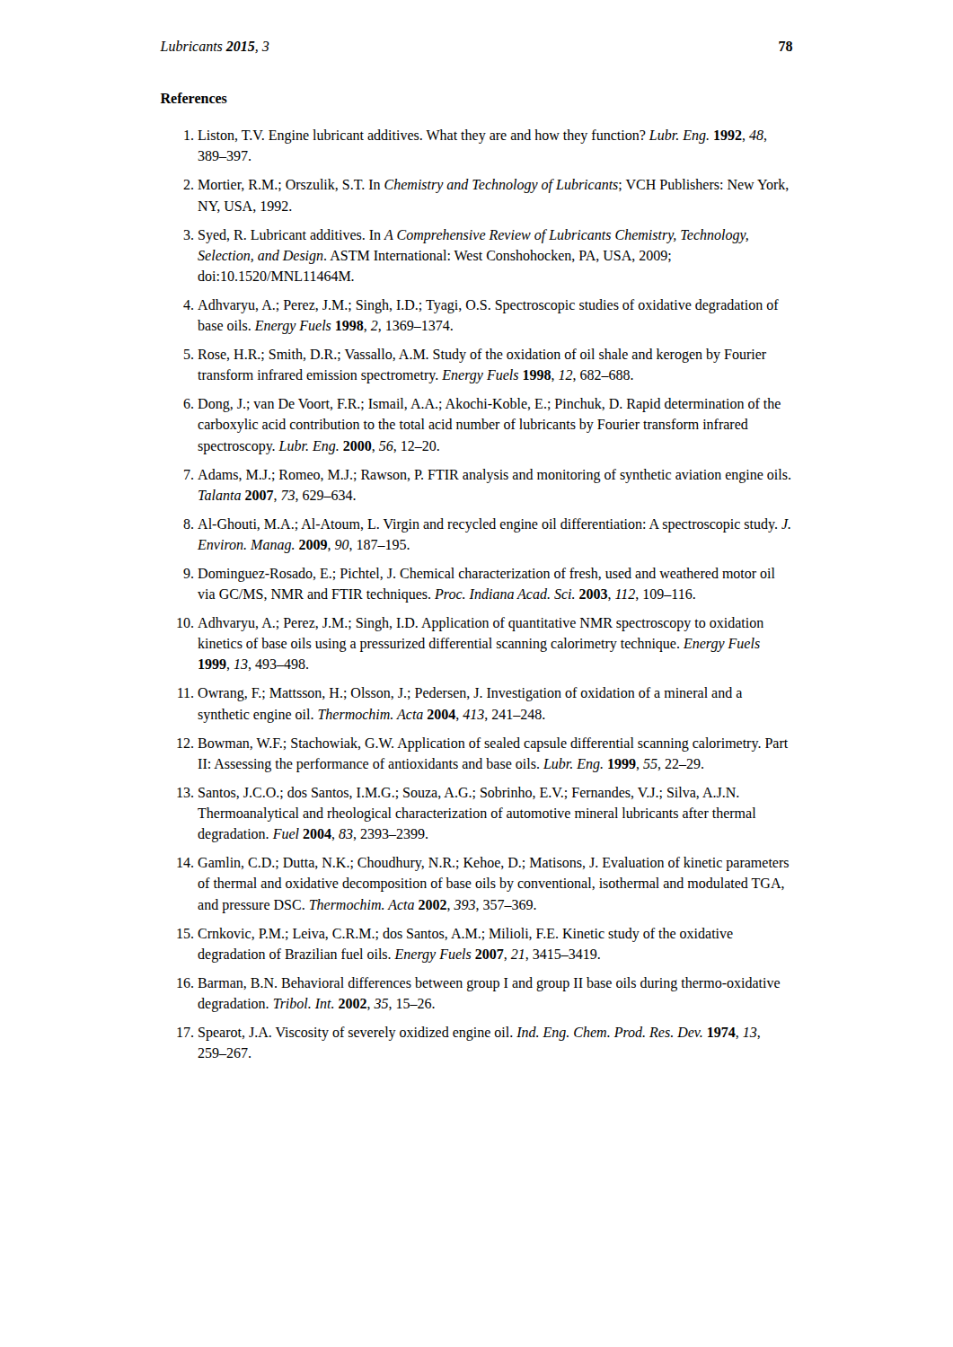Lubricants 2015, 3 78
References
Liston, T.V. Engine lubricant additives. What they are and how they function? Lubr. Eng. 1992, 48, 389–397.
Mortier, R.M.; Orszulik, S.T. In Chemistry and Technology of Lubricants; VCH Publishers: New York, NY, USA, 1992.
Syed, R. Lubricant additives. In A Comprehensive Review of Lubricants Chemistry, Technology, Selection, and Design. ASTM International: West Conshohocken, PA, USA, 2009; doi:10.1520/MNL11464M.
Adhvaryu, A.; Perez, J.M.; Singh, I.D.; Tyagi, O.S. Spectroscopic studies of oxidative degradation of base oils. Energy Fuels 1998, 2, 1369–1374.
Rose, H.R.; Smith, D.R.; Vassallo, A.M. Study of the oxidation of oil shale and kerogen by Fourier transform infrared emission spectrometry. Energy Fuels 1998, 12, 682–688.
Dong, J.; van De Voort, F.R.; Ismail, A.A.; Akochi-Koble, E.; Pinchuk, D. Rapid determination of the carboxylic acid contribution to the total acid number of lubricants by Fourier transform infrared spectroscopy. Lubr. Eng. 2000, 56, 12–20.
Adams, M.J.; Romeo, M.J.; Rawson, P. FTIR analysis and monitoring of synthetic aviation engine oils. Talanta 2007, 73, 629–634.
Al-Ghouti, M.A.; Al-Atoum, L. Virgin and recycled engine oil differentiation: A spectroscopic study. J. Environ. Manag. 2009, 90, 187–195.
Dominguez-Rosado, E.; Pichtel, J. Chemical characterization of fresh, used and weathered motor oil via GC/MS, NMR and FTIR techniques. Proc. Indiana Acad. Sci. 2003, 112, 109–116.
Adhvaryu, A.; Perez, J.M.; Singh, I.D. Application of quantitative NMR spectroscopy to oxidation kinetics of base oils using a pressurized differential scanning calorimetry technique. Energy Fuels 1999, 13, 493–498.
Owrang, F.; Mattsson, H.; Olsson, J.; Pedersen, J. Investigation of oxidation of a mineral and a synthetic engine oil. Thermochim. Acta 2004, 413, 241–248.
Bowman, W.F.; Stachowiak, G.W. Application of sealed capsule differential scanning calorimetry. Part II: Assessing the performance of antioxidants and base oils. Lubr. Eng. 1999, 55, 22–29.
Santos, J.C.O.; dos Santos, I.M.G.; Souza, A.G.; Sobrinho, E.V.; Fernandes, V.J.; Silva, A.J.N. Thermoanalytical and rheological characterization of automotive mineral lubricants after thermal degradation. Fuel 2004, 83, 2393–2399.
Gamlin, C.D.; Dutta, N.K.; Choudhury, N.R.; Kehoe, D.; Matisons, J. Evaluation of kinetic parameters of thermal and oxidative decomposition of base oils by conventional, isothermal and modulated TGA, and pressure DSC. Thermochim. Acta 2002, 393, 357–369.
Crnkovic, P.M.; Leiva, C.R.M.; dos Santos, A.M.; Milioli, F.E. Kinetic study of the oxidative degradation of Brazilian fuel oils. Energy Fuels 2007, 21, 3415–3419.
Barman, B.N. Behavioral differences between group I and group II base oils during thermo-oxidative degradation. Tribol. Int. 2002, 35, 15–26.
Spearot, J.A. Viscosity of severely oxidized engine oil. Ind. Eng. Chem. Prod. Res. Dev. 1974, 13, 259–267.